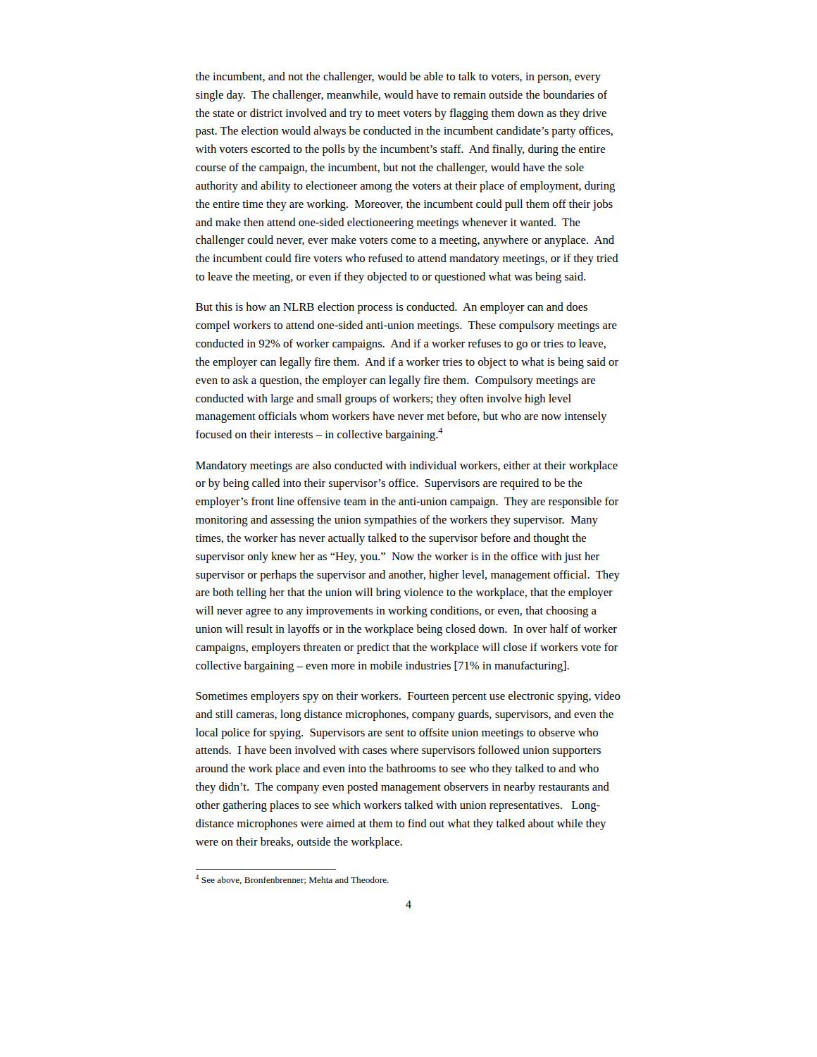the incumbent, and not the challenger, would be able to talk to voters, in person, every single day. The challenger, meanwhile, would have to remain outside the boundaries of the state or district involved and try to meet voters by flagging them down as they drive past. The election would always be conducted in the incumbent candidate’s party offices, with voters escorted to the polls by the incumbent’s staff. And finally, during the entire course of the campaign, the incumbent, but not the challenger, would have the sole authority and ability to electioneer among the voters at their place of employment, during the entire time they are working. Moreover, the incumbent could pull them off their jobs and make then attend one-sided electioneering meetings whenever it wanted. The challenger could never, ever make voters come to a meeting, anywhere or anyplace. And the incumbent could fire voters who refused to attend mandatory meetings, or if they tried to leave the meeting, or even if they objected to or questioned what was being said.
But this is how an NLRB election process is conducted. An employer can and does compel workers to attend one-sided anti-union meetings. These compulsory meetings are conducted in 92% of worker campaigns. And if a worker refuses to go or tries to leave, the employer can legally fire them. And if a worker tries to object to what is being said or even to ask a question, the employer can legally fire them. Compulsory meetings are conducted with large and small groups of workers; they often involve high level management officials whom workers have never met before, but who are now intensely focused on their interests – in collective bargaining.4
Mandatory meetings are also conducted with individual workers, either at their workplace or by being called into their supervisor’s office. Supervisors are required to be the employer’s front line offensive team in the anti-union campaign. They are responsible for monitoring and assessing the union sympathies of the workers they supervisor. Many times, the worker has never actually talked to the supervisor before and thought the supervisor only knew her as “Hey, you.” Now the worker is in the office with just her supervisor or perhaps the supervisor and another, higher level, management official. They are both telling her that the union will bring violence to the workplace, that the employer will never agree to any improvements in working conditions, or even, that choosing a union will result in layoffs or in the workplace being closed down. In over half of worker campaigns, employers threaten or predict that the workplace will close if workers vote for collective bargaining – even more in mobile industries [71% in manufacturing].
Sometimes employers spy on their workers. Fourteen percent use electronic spying, video and still cameras, long distance microphones, company guards, supervisors, and even the local police for spying. Supervisors are sent to offsite union meetings to observe who attends. I have been involved with cases where supervisors followed union supporters around the work place and even into the bathrooms to see who they talked to and who they didn’t. The company even posted management observers in nearby restaurants and other gathering places to see which workers talked with union representatives. Long-distance microphones were aimed at them to find out what they talked about while they were on their breaks, outside the workplace.
4 See above, Bronfenbrenner; Mehta and Theodore.
4